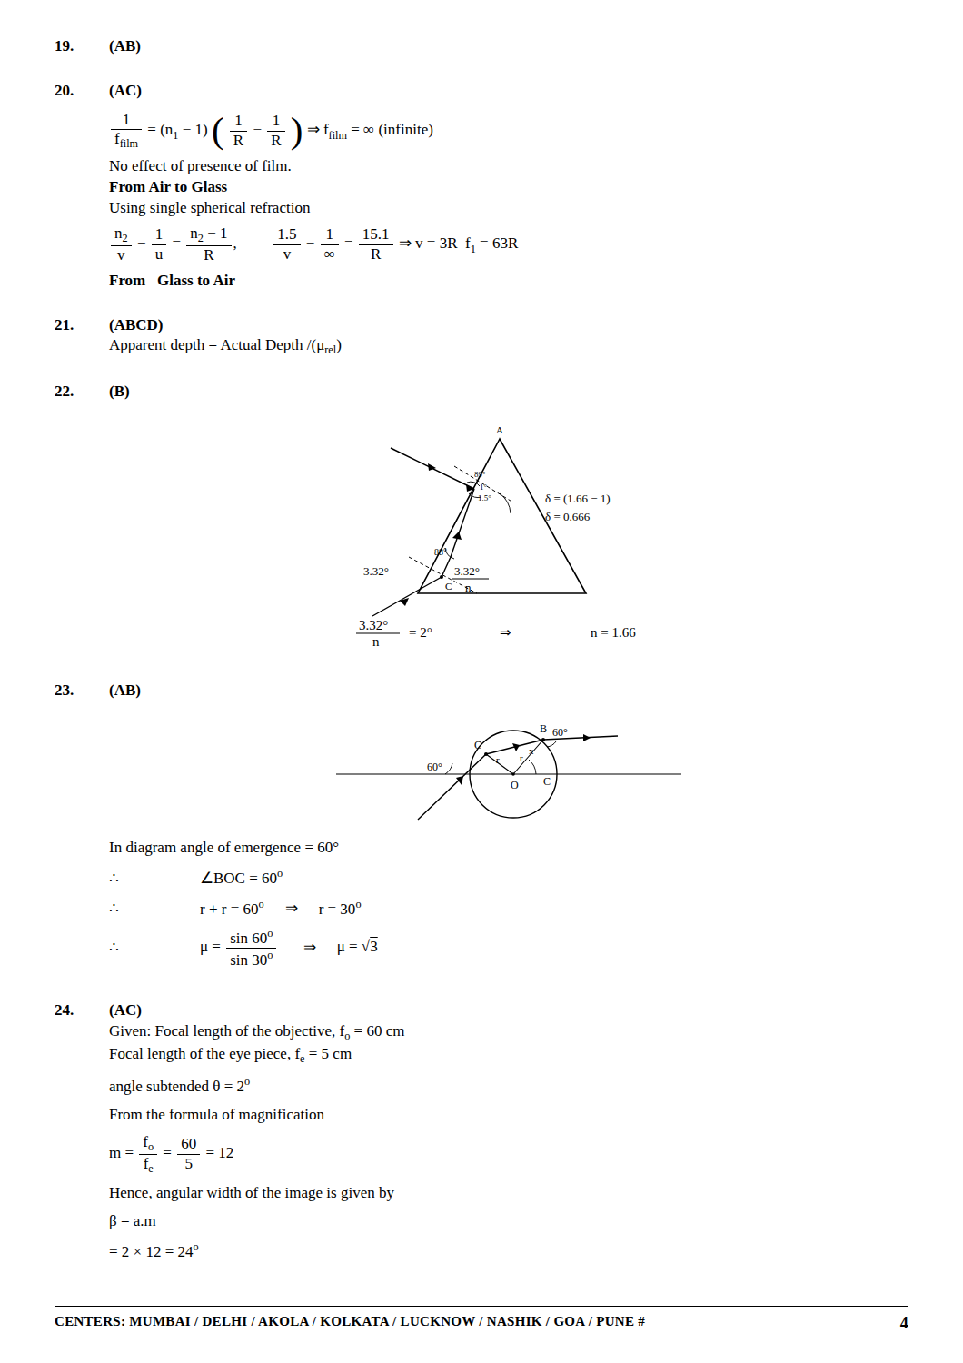19.
(AB)
20.
(AC)
1 ffilm = (n1 − 1) ( 1 R − 1 R ) ⇒ ffilm = ∞ (infinite)
No effect of presence of film.
From Air to Glass
Using single spherical refraction
n2 v − 1 u = n2 − 1 R, 1.5 v − 1∞ = 15.1 R ⇒ v = 3R f1 = 63R
From Glass to Air
21.
(ABCD)
Apparent depth = Actual Depth /(μrel)
22.
(B)
A 89° 1° 1.5° δ = (1.66 − 1) δ = 0.666 88° C 3.32° 3.32° n 3.32° n = 2° ⇒ n = 1.66
23.
(AB)
O C B 60° r r x 60° C
In diagram angle of emergence = 60°
∴ ∠BOC = 60o
∴ r + r = 60o⇒r = 30o
∴ μ = sin 60o sin 30o ⇒μ = √3
24.
(AC)
Given: Focal length of the objective, fo = 60 cm
Focal length of the eye piece, fe = 5 cm
angle subtended θ = 2o
From the formula of magnification
m = fo fe = 605 = 12
Hence, angular width of the image is given by
β = a.m
= 2 × 12 = 24o
CENTERS: MUMBAI / DELHI / AKOLA / KOLKATA / LUCKNOW / NASHIK / GOA / PUNE # 4